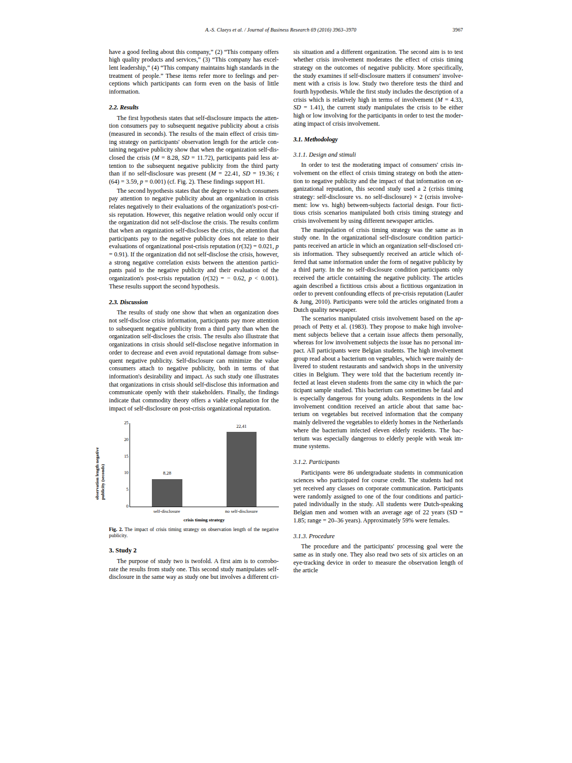A.-S. Claeys et al. / Journal of Business Research 69 (2016) 3963–3970 3967
have a good feeling about this company,” (2) “This company offers high quality products and services,” (3) “This company has excellent leadership,” (4) “This company maintains high standards in the treatment of people.” These items refer more to feelings and perceptions which participants can form even on the basis of little information.
2.2. Results
The first hypothesis states that self-disclosure impacts the attention consumers pay to subsequent negative publicity about a crisis (measured in seconds). The results of the main effect of crisis timing strategy on participants' observation length for the article containing negative publicity show that when the organization self-disclosed the crisis (M = 8.28, SD = 11.72), participants paid less attention to the subsequent negative publicity from the third party than if no self-disclosure was present (M = 22.41, SD = 19.36; t (64) = 3.59, p = 0.001) (cf. Fig. 2). These findings support H1.
The second hypothesis states that the degree to which consumers pay attention to negative publicity about an organization in crisis relates negatively to their evaluations of the organization's post-crisis reputation. However, this negative relation would only occur if the organization did not self-disclose the crisis. The results confirm that when an organization self-discloses the crisis, the attention that participants pay to the negative publicity does not relate to their evaluations of organizational post-crisis reputation (r(32) = 0.021, p = 0.91). If the organization did not self-disclose the crisis, however, a strong negative correlation exists between the attention participants paid to the negative publicity and their evaluation of the organization's post-crisis reputation (r(32) = − 0.62, p < 0.001). These results support the second hypothesis.
2.3. Discussion
The results of study one show that when an organization does not self-disclose crisis information, participants pay more attention to subsequent negative publicity from a third party than when the organization self-discloses the crisis. The results also illustrate that organizations in crisis should self-disclose negative information in order to decrease and even avoid reputational damage from subsequent negative publicity. Self-disclosure can minimize the value consumers attach to negative publicity, both in terms of that information's desirability and impact. As such study one illustrates that organizations in crisis should self-disclose this information and communicate openly with their stakeholders. Finally, the findings indicate that commodity theory offers a viable explanation for the impact of self-disclosure on post-crisis organizational reputation.
observation length negative
publicity (seconds)
25 20 15 10 5 0
8,28
22,41
self-disclosure no self-disclosure
crisis timing strategy
Fig. 2. The impact of crisis timing strategy on observation length of the negative publicity.
3. Study 2
The purpose of study two is twofold. A first aim is to corroborate the results from study one. This second study manipulates self-disclosure in the same way as study one but involves a different crisis situation and a different organization. The second aim is to test whether crisis involvement moderates the effect of crisis timing strategy on the outcomes of negative publicity. More specifically, the study examines if self-disclosure matters if consumers' involvement with a crisis is low. Study two therefore tests the third and fourth hypothesis. While the first study includes the description of a crisis which is relatively high in terms of involvement (M = 4.33, SD = 1.41), the current study manipulates the crisis to be either high or low involving for the participants in order to test the moderating impact of crisis involvement.
3.1. Methodology
3.1.1. Design and stimuli
In order to test the moderating impact of consumers' crisis involvement on the effect of crisis timing strategy on both the attention to negative publicity and the impact of that information on organizational reputation, this second study used a 2 (crisis timing strategy: self-disclosure vs. no self-disclosure) × 2 (crisis involvement: low vs. high) between-subjects factorial design. Four fictitious crisis scenarios manipulated both crisis timing strategy and crisis involvement by using different newspaper articles.
The manipulation of crisis timing strategy was the same as in study one. In the organizational self-disclosure condition participants received an article in which an organization self-disclosed crisis information. They subsequently received an article which offered that same information under the form of negative publicity by a third party. In the no self-disclosure condition participants only received the article containing the negative publicity. The articles again described a fictitious crisis about a fictitious organization in order to prevent confounding effects of pre-crisis reputation (Laufer & Jung, 2010). Participants were told the articles originated from a Dutch quality newspaper.
The scenarios manipulated crisis involvement based on the approach of Petty et al. (1983). They propose to make high involvement subjects believe that a certain issue affects them personally, whereas for low involvement subjects the issue has no personal impact. All participants were Belgian students. The high involvement group read about a bacterium on vegetables, which were mainly delivered to student restaurants and sandwich shops in the university cities in Belgium. They were told that the bacterium recently infected at least eleven students from the same city in which the participant sample studied. This bacterium can sometimes be fatal and is especially dangerous for young adults. Respondents in the low involvement condition received an article about that same bacterium on vegetables but received information that the company mainly delivered the vegetables to elderly homes in the Netherlands where the bacterium infected eleven elderly residents. The bacterium was especially dangerous to elderly people with weak immune systems.
3.1.2. Participants
Participants were 86 undergraduate students in communication sciences who participated for course credit. The students had not yet received any classes on corporate communication. Participants were randomly assigned to one of the four conditions and participated individually in the study. All students were Dutch-speaking Belgian men and women with an average age of 22 years (SD = 1.85; range = 20–36 years). Approximately 59% were females.
3.1.3. Procedure
The procedure and the participants' processing goal were the same as in study one. They also read two sets of six articles on an eye-tracking device in order to measure the observation length of the article